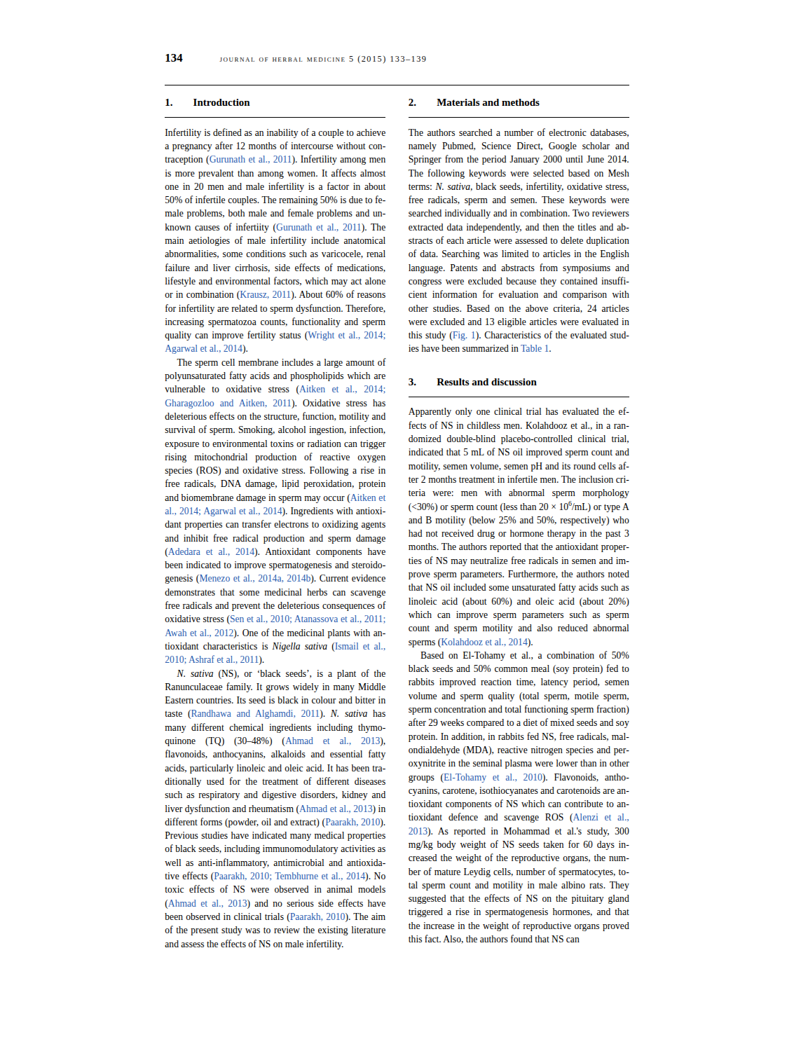134
journal of herbal medicine 5 (2015) 133–139
1. Introduction
Infertility is defined as an inability of a couple to achieve a pregnancy after 12 months of intercourse without contraception (Gurunath et al., 2011). Infertility among men is more prevalent than among women. It affects almost one in 20 men and male infertility is a factor in about 50% of infertile couples. The remaining 50% is due to female problems, both male and female problems and unknown causes of infertiity (Gurunath et al., 2011). The main aetiologies of male infertility include anatomical abnormalities, some conditions such as varicocele, renal failure and liver cirrhosis, side effects of medications, lifestyle and environmental factors, which may act alone or in combination (Krausz, 2011). About 60% of reasons for infertility are related to sperm dysfunction. Therefore, increasing spermatozoa counts, functionality and sperm quality can improve fertility status (Wright et al., 2014; Agarwal et al., 2014).
The sperm cell membrane includes a large amount of polyunsaturated fatty acids and phospholipids which are vulnerable to oxidative stress (Aitken et al., 2014; Gharagozloo and Aitken, 2011). Oxidative stress has deleterious effects on the structure, function, motility and survival of sperm. Smoking, alcohol ingestion, infection, exposure to environmental toxins or radiation can trigger rising mitochondrial production of reactive oxygen species (ROS) and oxidative stress. Following a rise in free radicals, DNA damage, lipid peroxidation, protein and biomembrane damage in sperm may occur (Aitken et al., 2014; Agarwal et al., 2014). Ingredients with antioxidant properties can transfer electrons to oxidizing agents and inhibit free radical production and sperm damage (Adedara et al., 2014). Antioxidant components have been indicated to improve spermatogenesis and steroidogenesis (Menezo et al., 2014a, 2014b). Current evidence demonstrates that some medicinal herbs can scavenge free radicals and prevent the deleterious consequences of oxidative stress (Sen et al., 2010; Atanassova et al., 2011; Awah et al., 2012). One of the medicinal plants with antioxidant characteristics is Nigella sativa (Ismail et al., 2010; Ashraf et al., 2011).
N. sativa (NS), or ‘black seeds’, is a plant of the Ranunculaceae family. It grows widely in many Middle Eastern countries. Its seed is black in colour and bitter in taste (Randhawa and Alghamdi, 2011). N. sativa has many different chemical ingredients including thymoquinone (TQ) (30–48%) (Ahmad et al., 2013), flavonoids, anthocyanins, alkaloids and essential fatty acids, particularly linoleic and oleic acid. It has been traditionally used for the treatment of different diseases such as respiratory and digestive disorders, kidney and liver dysfunction and rheumatism (Ahmad et al., 2013) in different forms (powder, oil and extract) (Paarakh, 2010). Previous studies have indicated many medical properties of black seeds, including immunomodulatory activities as well as anti-inflammatory, antimicrobial and antioxidative effects (Paarakh, 2010; Tembhurne et al., 2014). No toxic effects of NS were observed in animal models (Ahmad et al., 2013) and no serious side effects have been observed in clinical trials (Paarakh, 2010). The aim of the present study was to review the existing literature and assess the effects of NS on male infertility.
2. Materials and methods
The authors searched a number of electronic databases, namely Pubmed, Science Direct, Google scholar and Springer from the period January 2000 until June 2014. The following keywords were selected based on Mesh terms: N. sativa, black seeds, infertility, oxidative stress, free radicals, sperm and semen. These keywords were searched individually and in combination. Two reviewers extracted data independently, and then the titles and abstracts of each article were assessed to delete duplication of data. Searching was limited to articles in the English language. Patents and abstracts from symposiums and congress were excluded because they contained insufficient information for evaluation and comparison with other studies. Based on the above criteria, 24 articles were excluded and 13 eligible articles were evaluated in this study (Fig. 1). Characteristics of the evaluated studies have been summarized in Table 1.
3. Results and discussion
Apparently only one clinical trial has evaluated the effects of NS in childless men. Kolahdooz et al., in a randomized double-blind placebo-controlled clinical trial, indicated that 5 mL of NS oil improved sperm count and motility, semen volume, semen pH and its round cells after 2 months treatment in infertile men. The inclusion criteria were: men with abnormal sperm morphology (<30%) or sperm count (less than 20 × 106/mL) or type A and B motility (below 25% and 50%, respectively) who had not received drug or hormone therapy in the past 3 months. The authors reported that the antioxidant properties of NS may neutralize free radicals in semen and improve sperm parameters. Furthermore, the authors noted that NS oil included some unsaturated fatty acids such as linoleic acid (about 60%) and oleic acid (about 20%) which can improve sperm parameters such as sperm count and sperm motility and also reduced abnormal sperms (Kolahdooz et al., 2014).
Based on El-Tohamy et al., a combination of 50% black seeds and 50% common meal (soy protein) fed to rabbits improved reaction time, latency period, semen volume and sperm quality (total sperm, motile sperm, sperm concentration and total functioning sperm fraction) after 29 weeks compared to a diet of mixed seeds and soy protein. In addition, in rabbits fed NS, free radicals, malondialdehyde (MDA), reactive nitrogen species and peroxynitrite in the seminal plasma were lower than in other groups (El-Tohamy et al., 2010). Flavonoids, anthocyanins, carotene, isothiocyanates and carotenoids are antioxidant components of NS which can contribute to antioxidant defence and scavenge ROS (Alenzi et al., 2013). As reported in Mohammad et al.'s study, 300 mg/kg body weight of NS seeds taken for 60 days increased the weight of the reproductive organs, the number of mature Leydig cells, number of spermatocytes, total sperm count and motility in male albino rats. They suggested that the effects of NS on the pituitary gland triggered a rise in spermatogenesis hormones, and that the increase in the weight of reproductive organs proved this fact. Also, the authors found that NS can